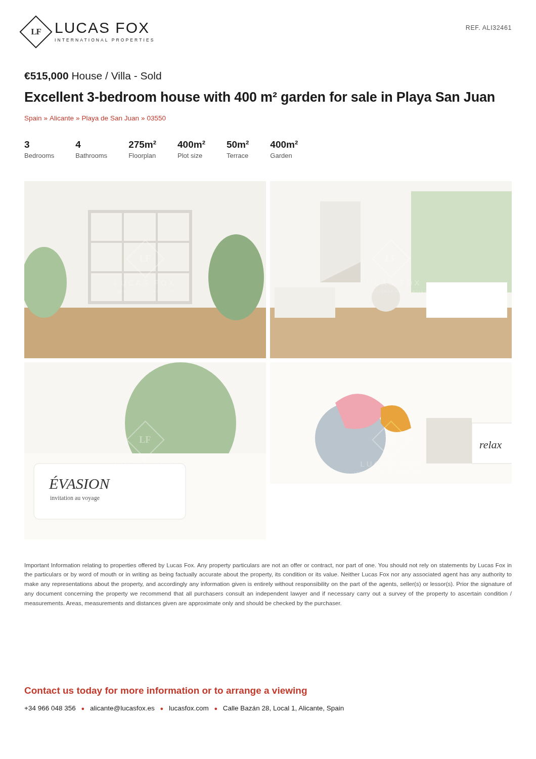LF
LUCAS FOX
INTERNATIONAL PROPERTIES
REF. ALI32461
€515,000 House / Villa - Sold
Excellent 3-bedroom house with 400 m² garden for sale in Playa San Juan
Spain»Alicante»Playa de San Juan»03550
3
Bedrooms
4
Bathrooms
275m²
Floorplan
400m²
Plot size
50m²
Terrace
400m²
Garden
LF
LUCAS FOX
INTERNATIONAL PROPERTIES
LF
LUCAS FOX
INTERNATIONAL PROPERTIES
LF
LUCAS FOX
INTERNATIONAL PROPERTIES
LF
LUCAS FOX
INTERNATIONAL PROPERTIES
Important Information relating to properties offered by Lucas Fox. Any property particulars are not an offer or contract, nor part of one. You should not rely on statements by Lucas Fox in the particulars or by word of mouth or in writing as being factually accurate about the property, its condition or its value. Neither Lucas Fox nor any associated agent has any authority to make any representations about the property, and accordingly any information given is entirely without responsibility on the part of the agents, seller(s) or lessor(s). Prior the signature of any document concerning the property we recommend that all purchasers consult an independent lawyer and if necessary carry out a survey of the property to ascertain condition / measurements. Areas, measurements and distances given are approximate only and should be checked by the purchaser.
Contact us today for more information or to arrange a viewing
+34 966 048 356 ● alicante@lucasfox.es ● lucasfox.com ● Calle Bazán 28, Local 1, Alicante, Spain